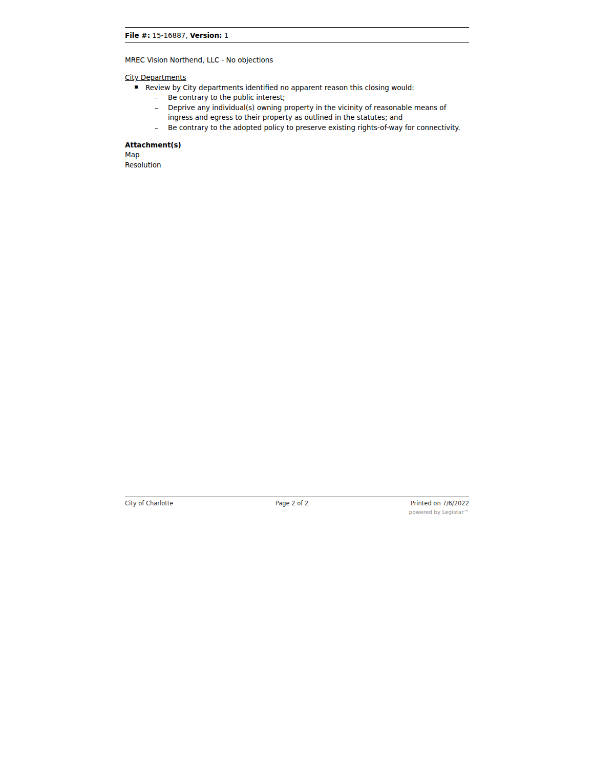File #: 15-16887, Version: 1
MREC Vision Northend, LLC - No objections
City Departments
Review by City departments identified no apparent reason this closing would:
Be contrary to the public interest;
Deprive any individual(s) owning property in the vicinity of reasonable means of ingress and egress to their property as outlined in the statutes; and
Be contrary to the adopted policy to preserve existing rights-of-way for connectivity.
Attachment(s)
Map
Resolution
City of Charlotte
Page 2 of 2
Printed on 7/6/2022
powered by Legistar™